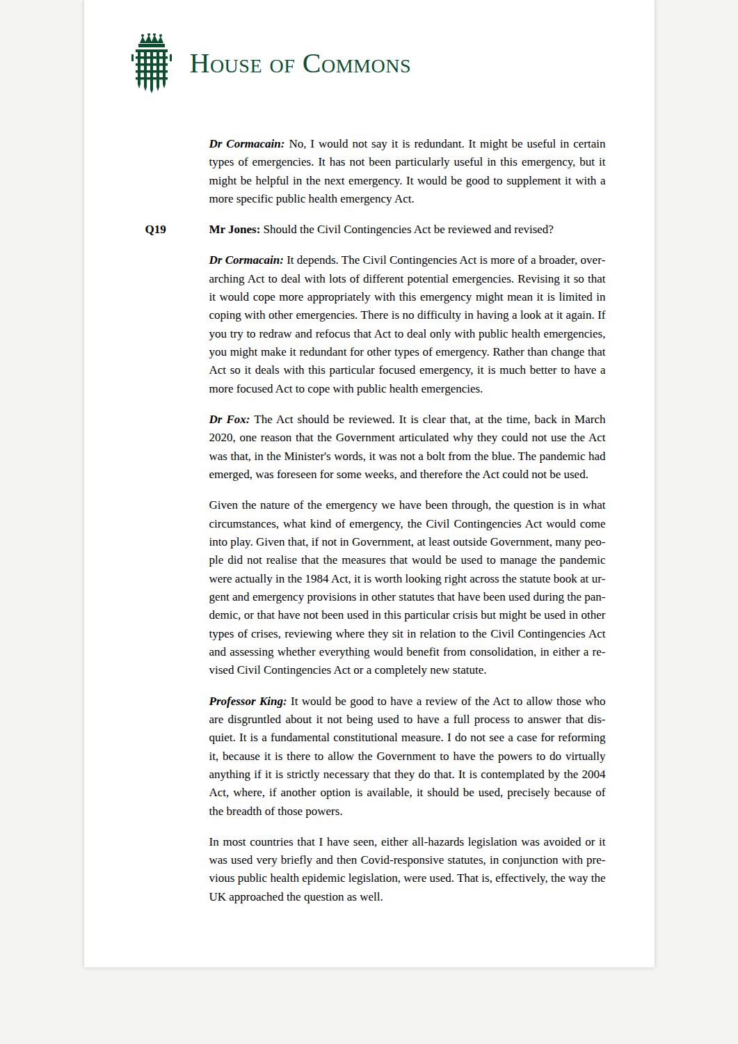House of Commons
Dr Cormacain: No, I would not say it is redundant. It might be useful in certain types of emergencies. It has not been particularly useful in this emergency, but it might be helpful in the next emergency. It would be good to supplement it with a more specific public health emergency Act.
Q19
Mr Jones: Should the Civil Contingencies Act be reviewed and revised?
Dr Cormacain: It depends. The Civil Contingencies Act is more of a broader, overarching Act to deal with lots of different potential emergencies. Revising it so that it would cope more appropriately with this emergency might mean it is limited in coping with other emergencies. There is no difficulty in having a look at it again. If you try to redraw and refocus that Act to deal only with public health emergencies, you might make it redundant for other types of emergency. Rather than change that Act so it deals with this particular focused emergency, it is much better to have a more focused Act to cope with public health emergencies.
Dr Fox: The Act should be reviewed. It is clear that, at the time, back in March 2020, one reason that the Government articulated why they could not use the Act was that, in the Minister's words, it was not a bolt from the blue. The pandemic had emerged, was foreseen for some weeks, and therefore the Act could not be used.
Given the nature of the emergency we have been through, the question is in what circumstances, what kind of emergency, the Civil Contingencies Act would come into play. Given that, if not in Government, at least outside Government, many people did not realise that the measures that would be used to manage the pandemic were actually in the 1984 Act, it is worth looking right across the statute book at urgent and emergency provisions in other statutes that have been used during the pandemic, or that have not been used in this particular crisis but might be used in other types of crises, reviewing where they sit in relation to the Civil Contingencies Act and assessing whether everything would benefit from consolidation, in either a revised Civil Contingencies Act or a completely new statute.
Professor King: It would be good to have a review of the Act to allow those who are disgruntled about it not being used to have a full process to answer that disquiet. It is a fundamental constitutional measure. I do not see a case for reforming it, because it is there to allow the Government to have the powers to do virtually anything if it is strictly necessary that they do that. It is contemplated by the 2004 Act, where, if another option is available, it should be used, precisely because of the breadth of those powers.
In most countries that I have seen, either all-hazards legislation was avoided or it was used very briefly and then Covid-responsive statutes, in conjunction with previous public health epidemic legislation, were used. That is, effectively, the way the UK approached the question as well.